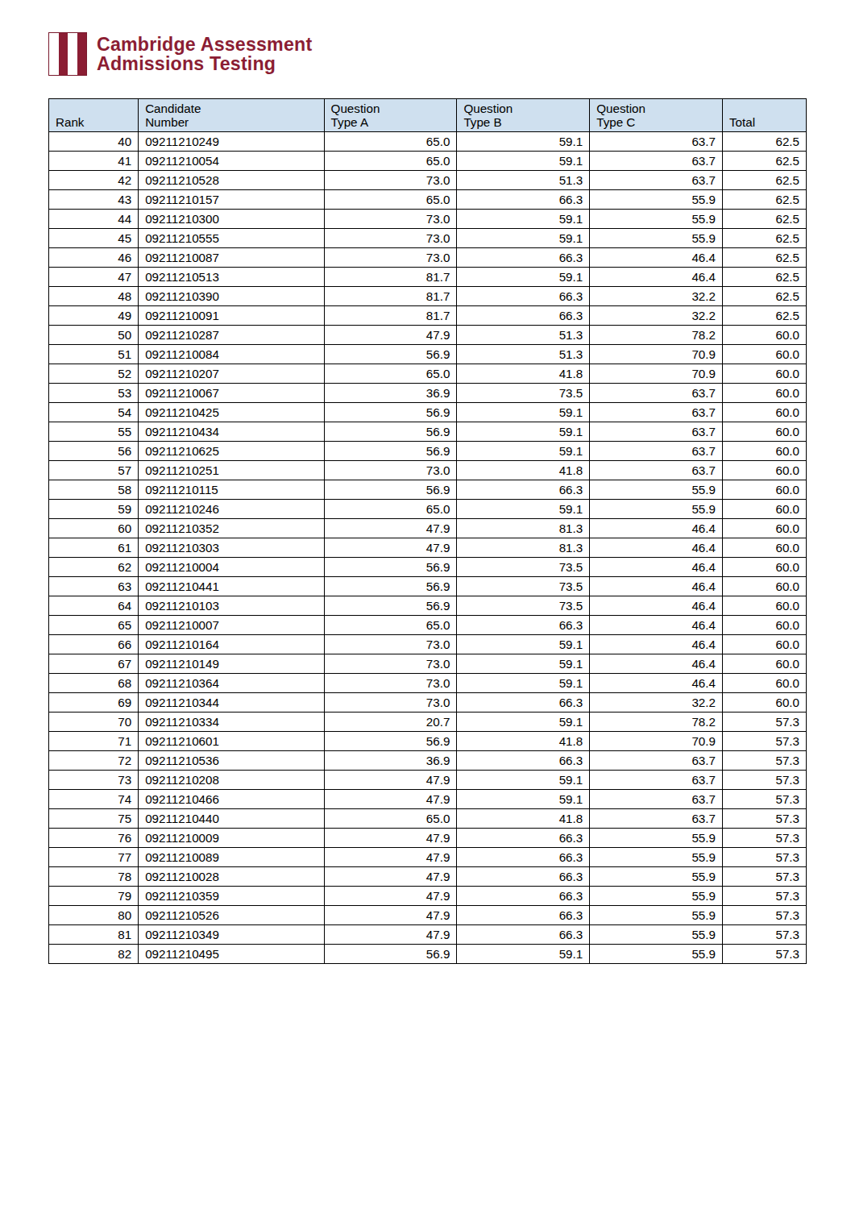Cambridge Assessment
Admissions Testing
| Rank | Candidate Number | Question Type A | Question Type B | Question Type C | Total |
| --- | --- | --- | --- | --- | --- |
| 40 | 09211210249 | 65.0 | 59.1 | 63.7 | 62.5 |
| 41 | 09211210054 | 65.0 | 59.1 | 63.7 | 62.5 |
| 42 | 09211210528 | 73.0 | 51.3 | 63.7 | 62.5 |
| 43 | 09211210157 | 65.0 | 66.3 | 55.9 | 62.5 |
| 44 | 09211210300 | 73.0 | 59.1 | 55.9 | 62.5 |
| 45 | 09211210555 | 73.0 | 59.1 | 55.9 | 62.5 |
| 46 | 09211210087 | 73.0 | 66.3 | 46.4 | 62.5 |
| 47 | 09211210513 | 81.7 | 59.1 | 46.4 | 62.5 |
| 48 | 09211210390 | 81.7 | 66.3 | 32.2 | 62.5 |
| 49 | 09211210091 | 81.7 | 66.3 | 32.2 | 62.5 |
| 50 | 09211210287 | 47.9 | 51.3 | 78.2 | 60.0 |
| 51 | 09211210084 | 56.9 | 51.3 | 70.9 | 60.0 |
| 52 | 09211210207 | 65.0 | 41.8 | 70.9 | 60.0 |
| 53 | 09211210067 | 36.9 | 73.5 | 63.7 | 60.0 |
| 54 | 09211210425 | 56.9 | 59.1 | 63.7 | 60.0 |
| 55 | 09211210434 | 56.9 | 59.1 | 63.7 | 60.0 |
| 56 | 09211210625 | 56.9 | 59.1 | 63.7 | 60.0 |
| 57 | 09211210251 | 73.0 | 41.8 | 63.7 | 60.0 |
| 58 | 09211210115 | 56.9 | 66.3 | 55.9 | 60.0 |
| 59 | 09211210246 | 65.0 | 59.1 | 55.9 | 60.0 |
| 60 | 09211210352 | 47.9 | 81.3 | 46.4 | 60.0 |
| 61 | 09211210303 | 47.9 | 81.3 | 46.4 | 60.0 |
| 62 | 09211210004 | 56.9 | 73.5 | 46.4 | 60.0 |
| 63 | 09211210441 | 56.9 | 73.5 | 46.4 | 60.0 |
| 64 | 09211210103 | 56.9 | 73.5 | 46.4 | 60.0 |
| 65 | 09211210007 | 65.0 | 66.3 | 46.4 | 60.0 |
| 66 | 09211210164 | 73.0 | 59.1 | 46.4 | 60.0 |
| 67 | 09211210149 | 73.0 | 59.1 | 46.4 | 60.0 |
| 68 | 09211210364 | 73.0 | 59.1 | 46.4 | 60.0 |
| 69 | 09211210344 | 73.0 | 66.3 | 32.2 | 60.0 |
| 70 | 09211210334 | 20.7 | 59.1 | 78.2 | 57.3 |
| 71 | 09211210601 | 56.9 | 41.8 | 70.9 | 57.3 |
| 72 | 09211210536 | 36.9 | 66.3 | 63.7 | 57.3 |
| 73 | 09211210208 | 47.9 | 59.1 | 63.7 | 57.3 |
| 74 | 09211210466 | 47.9 | 59.1 | 63.7 | 57.3 |
| 75 | 09211210440 | 65.0 | 41.8 | 63.7 | 57.3 |
| 76 | 09211210009 | 47.9 | 66.3 | 55.9 | 57.3 |
| 77 | 09211210089 | 47.9 | 66.3 | 55.9 | 57.3 |
| 78 | 09211210028 | 47.9 | 66.3 | 55.9 | 57.3 |
| 79 | 09211210359 | 47.9 | 66.3 | 55.9 | 57.3 |
| 80 | 09211210526 | 47.9 | 66.3 | 55.9 | 57.3 |
| 81 | 09211210349 | 47.9 | 66.3 | 55.9 | 57.3 |
| 82 | 09211210495 | 56.9 | 59.1 | 55.9 | 57.3 |